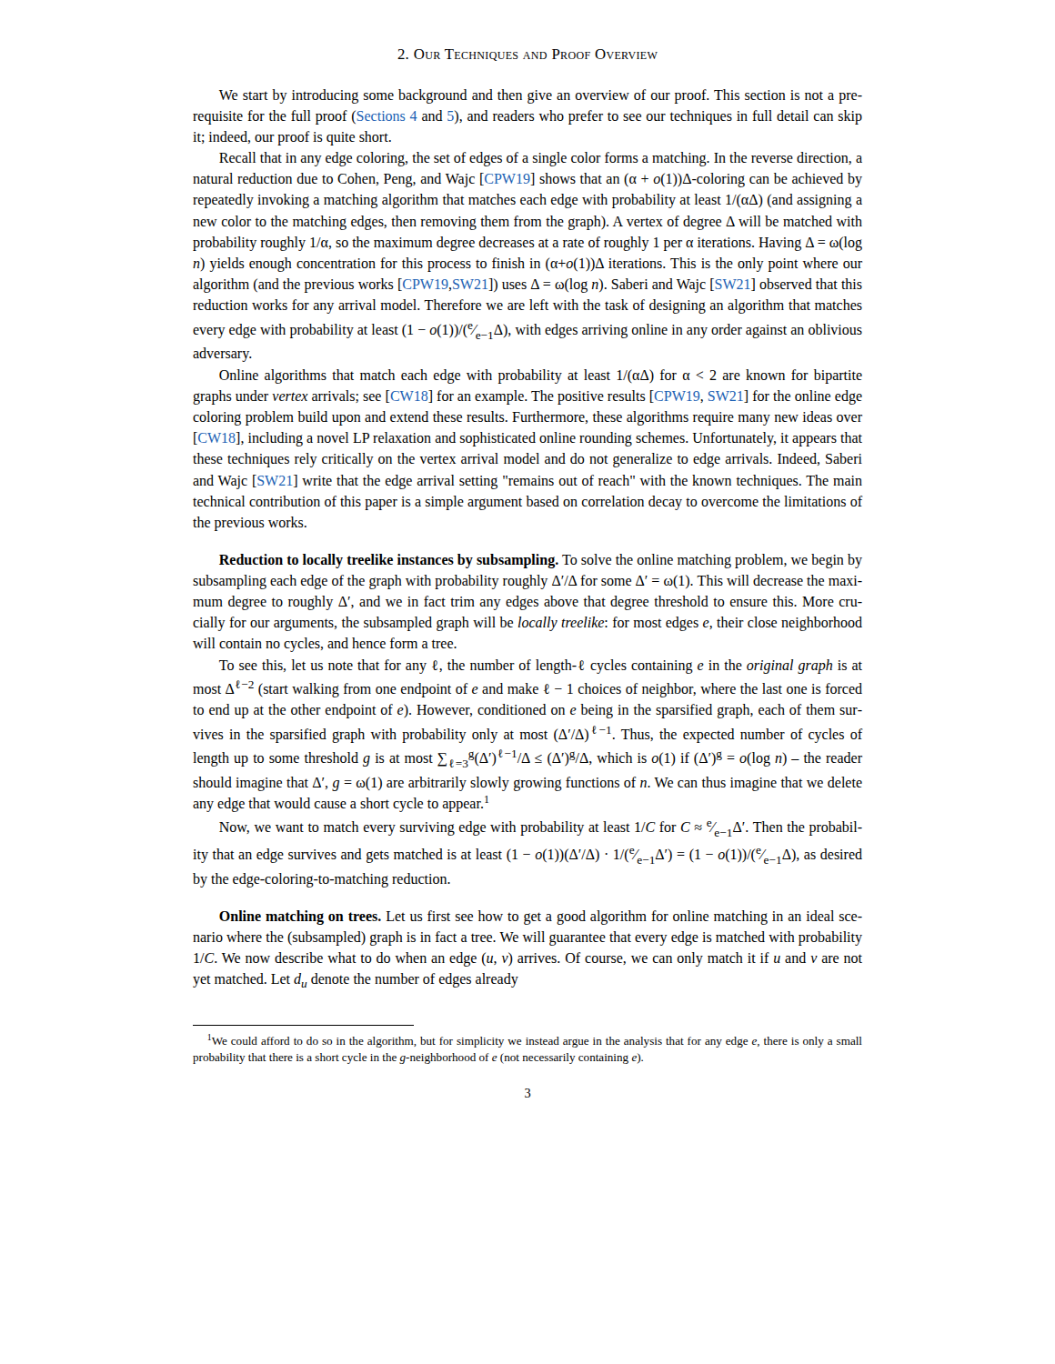2. Our Techniques and Proof Overview
We start by introducing some background and then give an overview of our proof. This section is not a prerequisite for the full proof (Sections 4 and 5), and readers who prefer to see our techniques in full detail can skip it; indeed, our proof is quite short.
Recall that in any edge coloring, the set of edges of a single color forms a matching. In the reverse direction, a natural reduction due to Cohen, Peng, and Wajc [CPW19] shows that an (α + o(1))Δ-coloring can be achieved by repeatedly invoking a matching algorithm that matches each edge with probability at least 1/(αΔ) (and assigning a new color to the matching edges, then removing them from the graph). A vertex of degree Δ will be matched with probability roughly 1/α, so the maximum degree decreases at a rate of roughly 1 per α iterations. Having Δ = ω(log n) yields enough concentration for this process to finish in (α+o(1))Δ iterations. This is the only point where our algorithm (and the previous works [CPW19,SW21]) uses Δ = ω(log n). Saberi and Wajc [SW21] observed that this reduction works for any arrival model. Therefore we are left with the task of designing an algorithm that matches every edge with probability at least (1 − o(1))/(e⁄e−1Δ), with edges arriving online in any order against an oblivious adversary.
Online algorithms that match each edge with probability at least 1/(αΔ) for α < 2 are known for bipartite graphs under vertex arrivals; see [CW18] for an example. The positive results [CPW19, SW21] for the online edge coloring problem build upon and extend these results. Furthermore, these algorithms require many new ideas over [CW18], including a novel LP relaxation and sophisticated online rounding schemes. Unfortunately, it appears that these techniques rely critically on the vertex arrival model and do not generalize to edge arrivals. Indeed, Saberi and Wajc [SW21] write that the edge arrival setting "remains out of reach" with the known techniques. The main technical contribution of this paper is a simple argument based on correlation decay to overcome the limitations of the previous works.
Reduction to locally treelike instances by subsampling. To solve the online matching problem, we begin by subsampling each edge of the graph with probability roughly Δ′/Δ for some Δ′ = ω(1). This will decrease the maximum degree to roughly Δ′, and we in fact trim any edges above that degree threshold to ensure this. More crucially for our arguments, the subsampled graph will be locally treelike: for most edges e, their close neighborhood will contain no cycles, and hence form a tree.
To see this, let us note that for any ℓ, the number of length-ℓ cycles containing e in the original graph is at most Δℓ−2 (start walking from one endpoint of e and make ℓ − 1 choices of neighbor, where the last one is forced to end up at the other endpoint of e). However, conditioned on e being in the sparsified graph, each of them survives in the sparsified graph with probability only at most (Δ′/Δ)ℓ−1. Thus, the expected number of cycles of length up to some threshold g is at most ∑ℓ=3g(Δ′)ℓ−1/Δ ≤ (Δ′)g/Δ, which is o(1) if (Δ′)g = o(log n) – the reader should imagine that Δ′, g = ω(1) are arbitrarily slowly growing functions of n. We can thus imagine that we delete any edge that would cause a short cycle to appear.1
Now, we want to match every surviving edge with probability at least 1/C for C ≈ e⁄e−1Δ′. Then the probability that an edge survives and gets matched is at least (1 − o(1))(Δ′/Δ) · 1/(e⁄e−1Δ′) = (1 − o(1))/(e⁄e−1Δ), as desired by the edge-coloring-to-matching reduction.
Online matching on trees. Let us first see how to get a good algorithm for online matching in an ideal scenario where the (subsampled) graph is in fact a tree. We will guarantee that every edge is matched with probability 1/C. We now describe what to do when an edge (u, v) arrives. Of course, we can only match it if u and v are not yet matched. Let du denote the number of edges already
1We could afford to do so in the algorithm, but for simplicity we instead argue in the analysis that for any edge e, there is only a small probability that there is a short cycle in the g-neighborhood of e (not necessarily containing e).
3